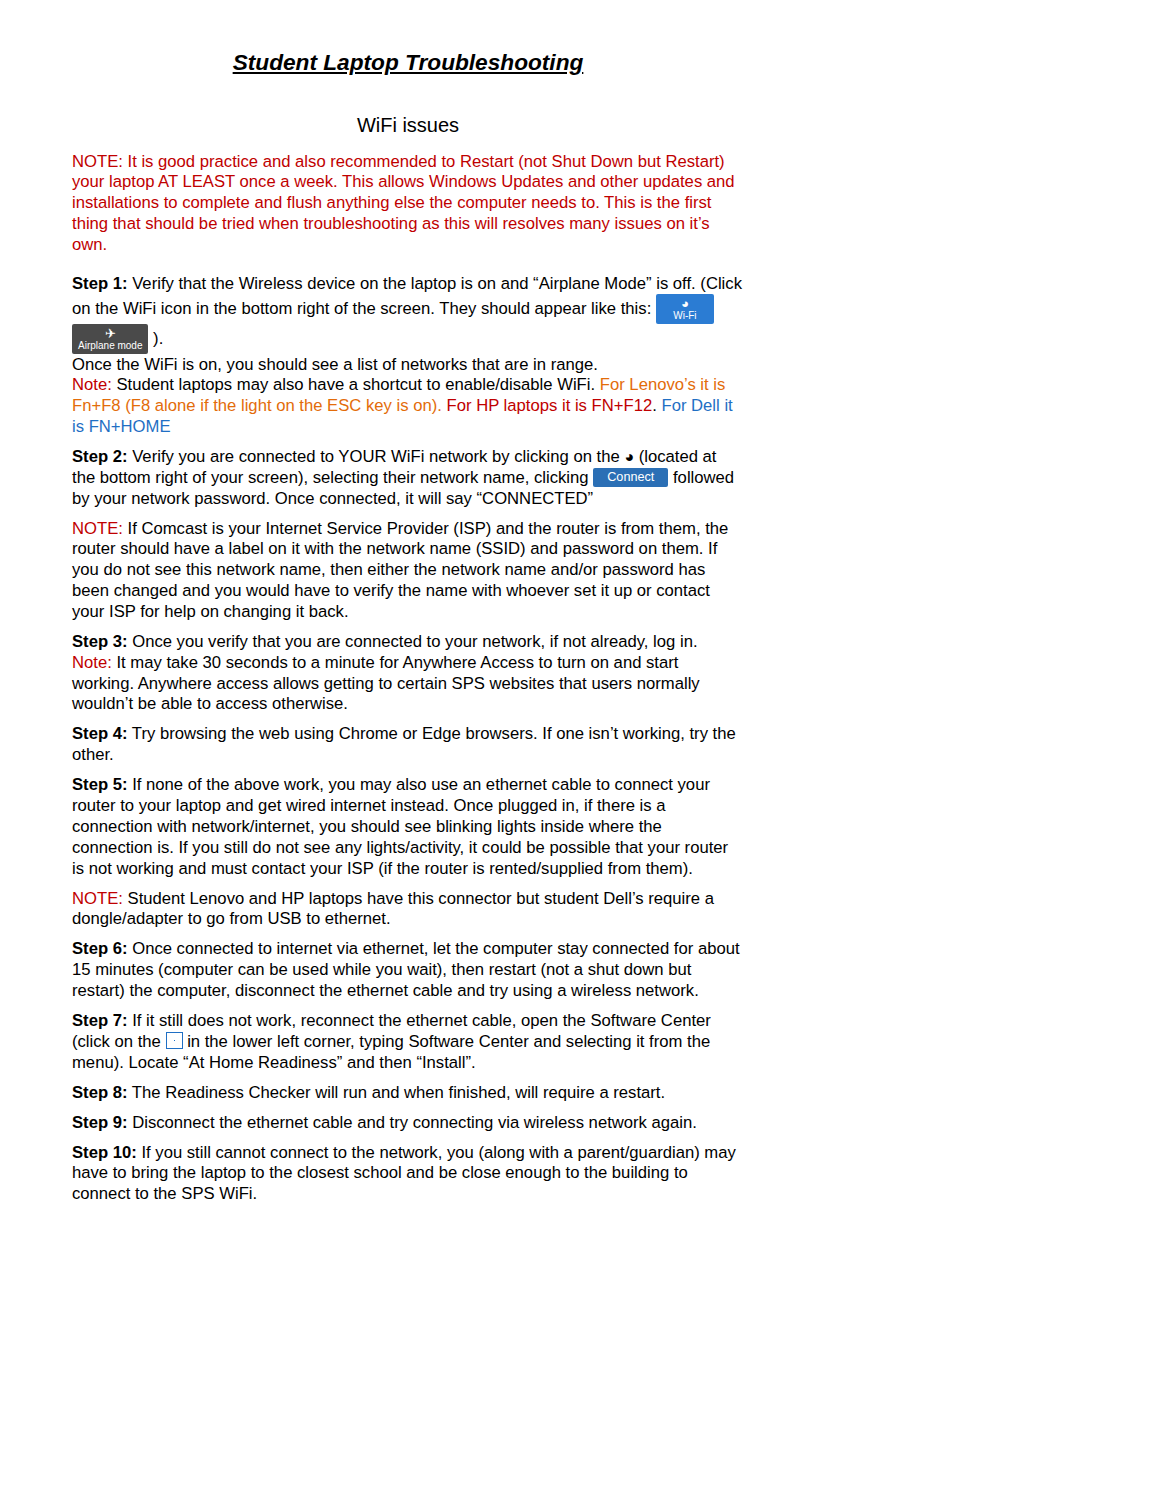Student Laptop Troubleshooting
WiFi issues
NOTE: It is good practice and also recommended to Restart (not Shut Down but Restart) your laptop AT LEAST once a week. This allows Windows Updates and other updates and installations to complete and flush anything else the computer needs to. This is the first thing that should be tried when troubleshooting as this will resolves many issues on it’s own.
Step 1: Verify that the Wireless device on the laptop is on and “Airplane Mode” is off. (Click on the WiFi icon in the bottom right of the screen. They should appear like this: ◕Wi-Fi ✈Airplane mode ).
Once the WiFi is on, you should see a list of networks that are in range.
Note: Student laptops may also have a shortcut to enable/disable WiFi. For Lenovo’s it is Fn+F8 (F8 alone if the light on the ESC key is on). For HP laptops it is FN+F12. For Dell it is FN+HOME
Step 2: Verify you are connected to YOUR WiFi network by clicking on the ◕ (located at the bottom right of your screen), selecting their network name, clicking Connect followed by your network password. Once connected, it will say “CONNECTED”
NOTE: If Comcast is your Internet Service Provider (ISP) and the router is from them, the router should have a label on it with the network name (SSID) and password on them. If you do not see this network name, then either the network name and/or password has been changed and you would have to verify the name with whoever set it up or contact your ISP for help on changing it back.
Step 3: Once you verify that you are connected to your network, if not already, log in.
Note: It may take 30 seconds to a minute for Anywhere Access to turn on and start working. Anywhere access allows getting to certain SPS websites that users normally wouldn’t be able to access otherwise.
Step 4: Try browsing the web using Chrome or Edge browsers. If one isn’t working, try the other.
Step 5: If none of the above work, you may also use an ethernet cable to connect your router to your laptop and get wired internet instead. Once plugged in, if there is a connection with network/internet, you should see blinking lights inside where the connection is. If you still do not see any lights/activity, it could be possible that your router is not working and must contact your ISP (if the router is rented/supplied from them).
NOTE: Student Lenovo and HP laptops have this connector but student Dell’s require a dongle/adapter to go from USB to ethernet.
Step 6: Once connected to internet via ethernet, let the computer stay connected for about 15 minutes (computer can be used while you wait), then restart (not a shut down but restart) the computer, disconnect the ethernet cable and try using a wireless network.
Step 7: If it still does not work, reconnect the ethernet cable, open the Software Center (click on the in the lower left corner, typing Software Center and selecting it from the menu). Locate “At Home Readiness” and then “Install”.
Step 8: The Readiness Checker will run and when finished, will require a restart.
Step 9: Disconnect the ethernet cable and try connecting via wireless network again.
Step 10: If you still cannot connect to the network, you (along with a parent/guardian) may have to bring the laptop to the closest school and be close enough to the building to connect to the SPS WiFi.